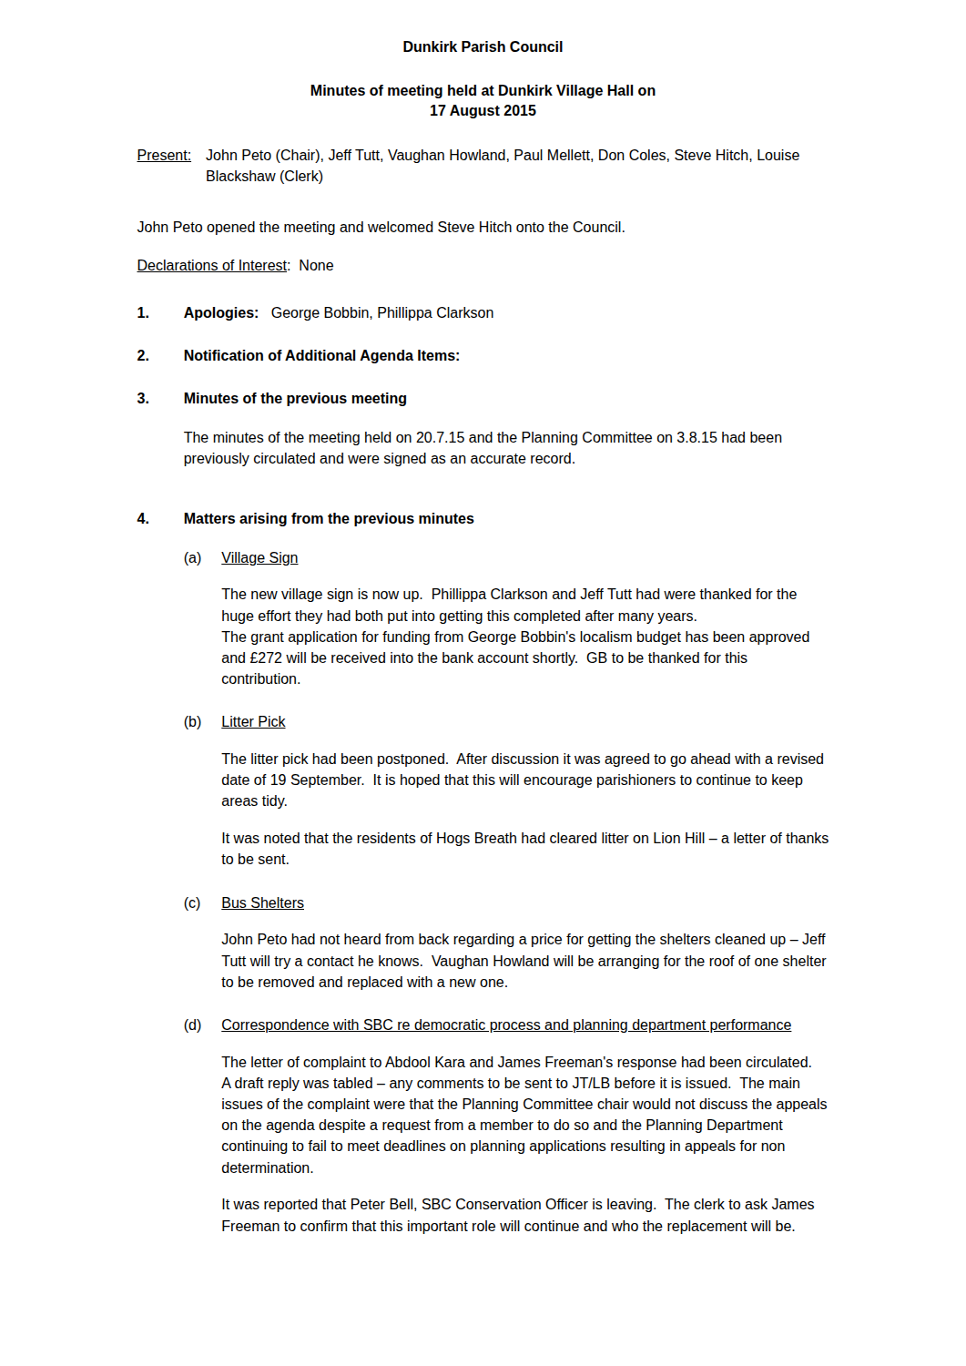Dunkirk Parish Council
Minutes of meeting held at Dunkirk Village Hall on
17 August 2015
Present:
John Peto (Chair), Jeff Tutt, Vaughan Howland, Paul Mellett, Don Coles, Steve Hitch, Louise Blackshaw (Clerk)
John Peto opened the meeting and welcomed Steve Hitch onto the Council.
Declarations of Interest: None
1.
Apologies: George Bobbin, Phillippa Clarkson
2.
Notification of Additional Agenda Items:
3.
Minutes of the previous meeting
The minutes of the meeting held on 20.7.15 and the Planning Committee on 3.8.15 had been previously circulated and were signed as an accurate record.
4.
Matters arising from the previous minutes
(a)
Village Sign
The new village sign is now up. Phillippa Clarkson and Jeff Tutt had were thanked for the huge effort they had both put into getting this completed after many years.
The grant application for funding from George Bobbin's localism budget has been approved and £272 will be received into the bank account shortly. GB to be thanked for this contribution.
(b)
Litter Pick
The litter pick had been postponed. After discussion it was agreed to go ahead with a revised date of 19 September. It is hoped that this will encourage parishioners to continue to keep areas tidy.
It was noted that the residents of Hogs Breath had cleared litter on Lion Hill – a letter of thanks to be sent.
(c)
Bus Shelters
John Peto had not heard from back regarding a price for getting the shelters cleaned up – Jeff Tutt will try a contact he knows. Vaughan Howland will be arranging for the roof of one shelter to be removed and replaced with a new one.
(d)
Correspondence with SBC re democratic process and planning department performance
The letter of complaint to Abdool Kara and James Freeman's response had been circulated. A draft reply was tabled – any comments to be sent to JT/LB before it is issued. The main issues of the complaint were that the Planning Committee chair would not discuss the appeals on the agenda despite a request from a member to do so and the Planning Department continuing to fail to meet deadlines on planning applications resulting in appeals for non determination.
It was reported that Peter Bell, SBC Conservation Officer is leaving. The clerk to ask James Freeman to confirm that this important role will continue and who the replacement will be.